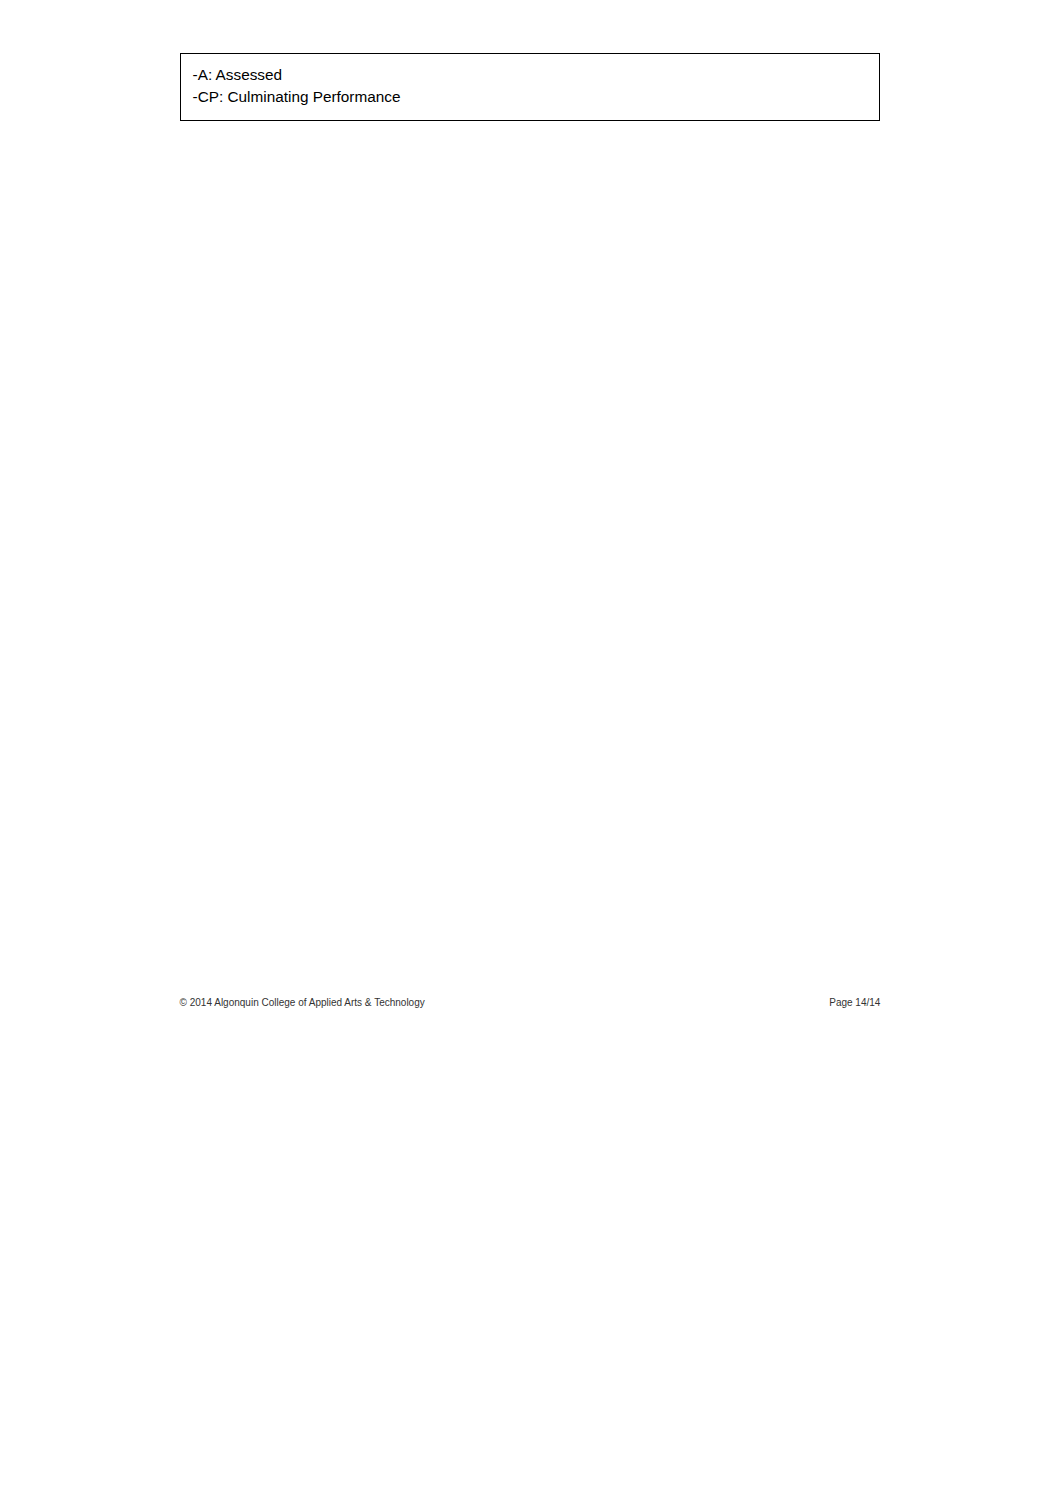-A: Assessed
-CP: Culminating Performance
© 2014 Algonquin College of Applied Arts & Technology
Page 14/14